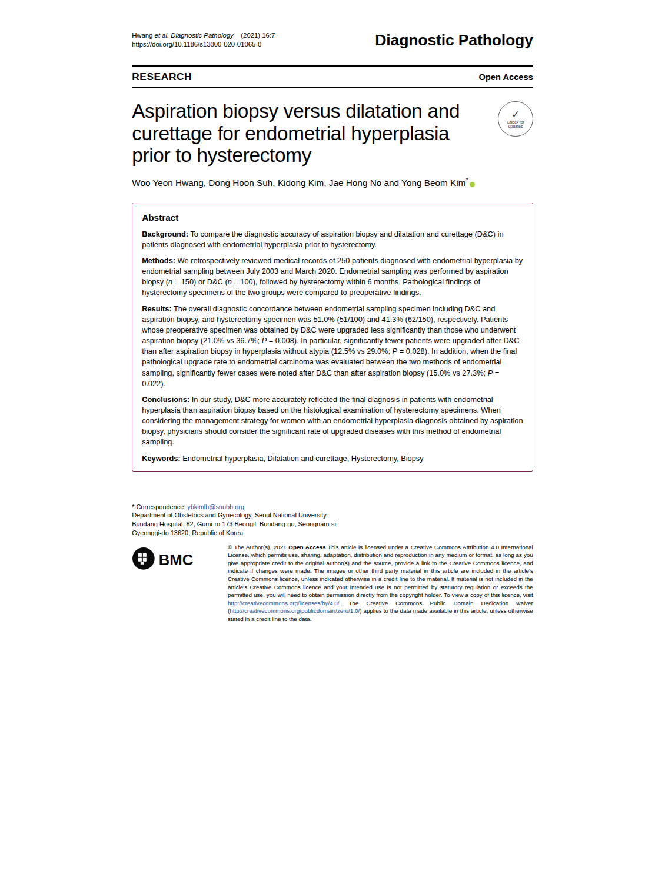Hwang et al. Diagnostic Pathology (2021) 16:7
https://doi.org/10.1186/s13000-020-01065-0
Diagnostic Pathology
Research
Open Access
✓
Check for
updates
Aspiration biopsy versus dilatation and curettage for endometrial hyperplasia prior to hysterectomy
Woo Yeon Hwang, Dong Hoon Suh, Kidong Kim, Jae Hong No and Yong Beom Kim*
Abstract
Background: To compare the diagnostic accuracy of aspiration biopsy and dilatation and curettage (D&C) in patients diagnosed with endometrial hyperplasia prior to hysterectomy.
Methods: We retrospectively reviewed medical records of 250 patients diagnosed with endometrial hyperplasia by endometrial sampling between July 2003 and March 2020. Endometrial sampling was performed by aspiration biopsy (n = 150) or D&C (n = 100), followed by hysterectomy within 6 months. Pathological findings of hysterectomy specimens of the two groups were compared to preoperative findings.
Results: The overall diagnostic concordance between endometrial sampling specimen including D&C and aspiration biopsy, and hysterectomy specimen was 51.0% (51/100) and 41.3% (62/150), respectively. Patients whose preoperative specimen was obtained by D&C were upgraded less significantly than those who underwent aspiration biopsy (21.0% vs 36.7%; P = 0.008). In particular, significantly fewer patients were upgraded after D&C than after aspiration biopsy in hyperplasia without atypia (12.5% vs 29.0%; P = 0.028). In addition, when the final pathological upgrade rate to endometrial carcinoma was evaluated between the two methods of endometrial sampling, significantly fewer cases were noted after D&C than after aspiration biopsy (15.0% vs 27.3%; P = 0.022).
Conclusions: In our study, D&C more accurately reflected the final diagnosis in patients with endometrial hyperplasia than aspiration biopsy based on the histological examination of hysterectomy specimens. When considering the management strategy for women with an endometrial hyperplasia diagnosis obtained by aspiration biopsy, physicians should consider the significant rate of upgraded diseases with this method of endometrial sampling.
Keywords: Endometrial hyperplasia, Dilatation and curettage, Hysterectomy, Biopsy
* Correspondence: ybkimlh@snubh.org
Department of Obstetrics and Gynecology, Seoul National University
Bundang Hospital, 82, Gumi-ro 173 Beongil, Bundang-gu, Seongnam-si,
Gyeonggi-do 13620, Republic of Korea
BMC
© The Author(s). 2021 Open Access This article is licensed under a Creative Commons Attribution 4.0 International License, which permits use, sharing, adaptation, distribution and reproduction in any medium or format, as long as you give appropriate credit to the original author(s) and the source, provide a link to the Creative Commons licence, and indicate if changes were made. The images or other third party material in this article are included in the article's Creative Commons licence, unless indicated otherwise in a credit line to the material. If material is not included in the article's Creative Commons licence and your intended use is not permitted by statutory regulation or exceeds the permitted use, you will need to obtain permission directly from the copyright holder. To view a copy of this licence, visit http://creativecommons.org/licenses/by/4.0/. The Creative Commons Public Domain Dedication waiver (http://creativecommons.org/publicdomain/zero/1.0/) applies to the data made available in this article, unless otherwise stated in a credit line to the data.